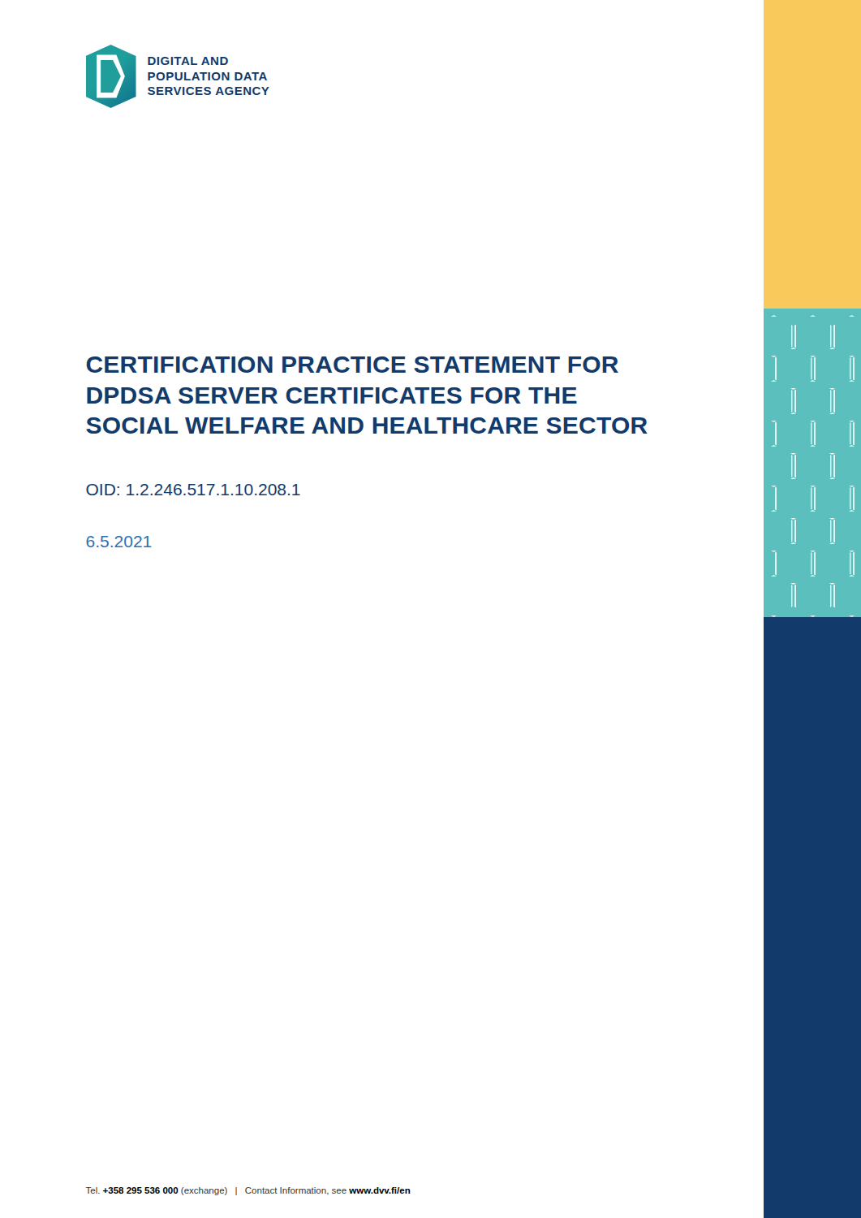Digital and
Population Data
Services Agency
CERTIFICATION PRACTICE STATE­MENT FOR DPDSA SERVER CERTIFI­CATES FOR THE SOCIAL WELFARE AND HEALTHCARE SECTOR
OID: 1.2.246.517.1.10.208.1
6.5.2021
Tel. +358 295 536 000 (exchange) | Contact Information, see www.dvv.fi/en